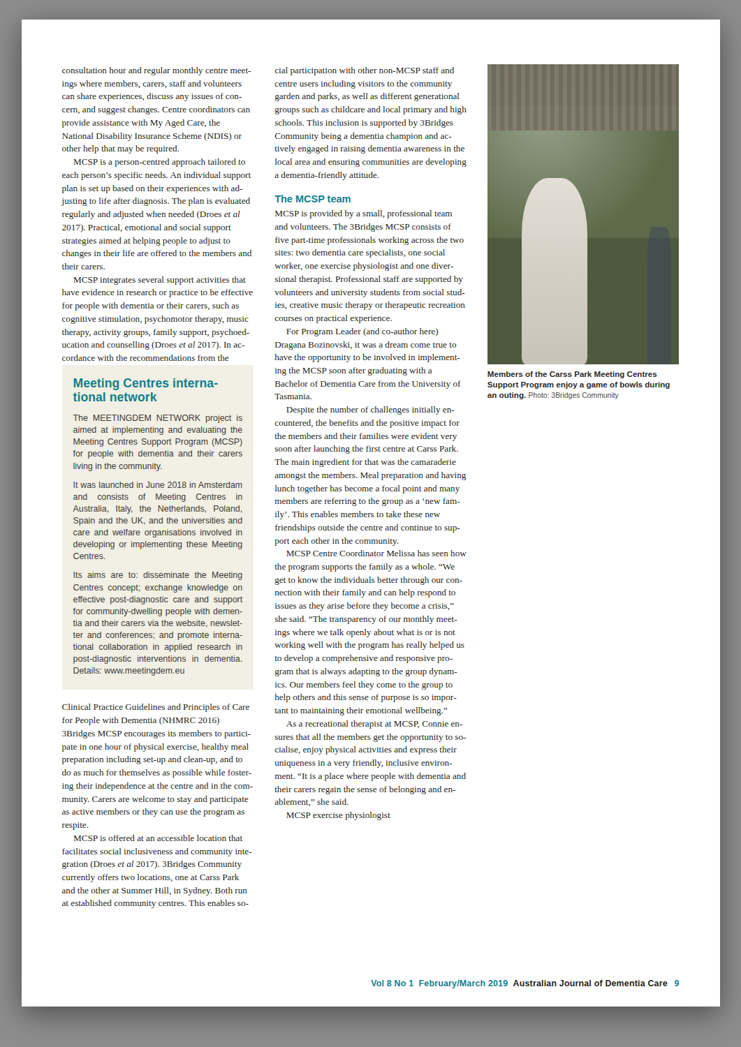consultation hour and regular monthly centre meetings where members, carers, staff and volunteers can share experiences, discuss any issues of concern, and suggest changes. Centre coordinators can provide assistance with My Aged Care, the National Disability Insurance Scheme (NDIS) or other help that may be required.
MCSP is a person-centred approach tailored to each person’s specific needs. An individual support plan is set up based on their experiences with adjusting to life after diagnosis. The plan is evaluated regularly and adjusted when needed (Droes et al 2017). Practical, emotional and social support strategies aimed at helping people to adjust to changes in their life are offered to the members and their carers.
MCSP integrates several support activities that have evidence in research or practice to be effective for people with dementia or their carers, such as cognitive stimulation, psychomotor therapy, music therapy, activity groups, family support, psychoeducation and counselling (Droes et al 2017). In accordance with the recommendations from the
Meeting Centres international network
The MEETINGDEM NETWORK project is aimed at implementing and evaluating the Meeting Centres Support Program (MCSP) for people with dementia and their carers living in the community.
It was launched in June 2018 in Amsterdam and consists of Meeting Centres in Australia, Italy, the Netherlands, Poland, Spain and the UK, and the universities and care and welfare organisations involved in developing or implementing these Meeting Centres.
Its aims are to: disseminate the Meeting Centres concept; exchange knowledge on effective post-diagnostic care and support for community-dwelling people with dementia and their carers via the website, newsletter and conferences; and promote international collaboration in applied research in post-diagnostic interventions in dementia. Details: www.meetingdem.eu
Clinical Practice Guidelines and Principles of Care for People with Dementia (NHMRC 2016) 3Bridges MCSP encourages its members to participate in one hour of physical exercise, healthy meal preparation including set-up and clean-up, and to do as much for themselves as possible while fostering their independence at the centre and in the community. Carers are welcome to stay and participate as active members or they can use the program as respite.
MCSP is offered at an accessible location that facilitates social inclusiveness and community integration (Droes et al 2017). 3Bridges Community currently offers two locations, one at Carss Park and the other at Summer Hill, in Sydney. Both run at established community centres. This enables social participation with other non-MCSP staff and centre users including visitors to the community garden and parks, as well as different generational groups such as childcare and local primary and high schools. This inclusion is supported by 3Bridges Community being a dementia champion and actively engaged in raising dementia awareness in the local area and ensuring communities are developing a dementia-friendly attitude.
The MCSP team
MCSP is provided by a small, professional team and volunteers. The 3Bridges MCSP consists of five part-time professionals working across the two sites: two dementia care specialists, one social worker, one exercise physiologist and one diversional therapist. Professional staff are supported by volunteers and university students from social studies, creative music therapy or therapeutic recreation courses on practical experience.
For Program Leader (and co-author here) Dragana Bozinovski, it was a dream come true to have the opportunity to be involved in implementing the MCSP soon after graduating with a Bachelor of Dementia Care from the University of Tasmania.
Despite the number of challenges initially encountered, the benefits and the positive impact for the members and their families were evident very soon after launching the first centre at Carss Park. The main ingredient for that was the camaraderie amongst the members. Meal preparation and having lunch together has become a focal point and many members are referring to the group as a ‘new family’. This enables members to take these new friendships outside the centre and continue to support each other in the community.
MCSP Centre Coordinator Melissa has seen how the program supports the family as a whole. “We get to know the individuals better through our connection with their family and can help respond to issues as they arise before they become a crisis,” she said. “The transparency of our monthly meetings where we talk openly about what is or is not working well with the program has really helped us to develop a comprehensive and responsive program that is always adapting to the group dynamics. Our members feel they come to the group to help others and this sense of purpose is so important to maintaining their emotional wellbeing.”
As a recreational therapist at MCSP, Connie ensures that all the members get the opportunity to socialise, enjoy physical activities and express their uniqueness in a very friendly, inclusive environment. “It is a place where people with dementia and their carers regain the sense of belonging and enablement,” she said.
MCSP exercise physiologist
Members of the Carss Park Meeting Centres Support Program enjoy a game of bowls during an outing. Photo: 3Bridges Community
Vol 8 No 1 February/March 2019 Australian Journal of Dementia Care 9